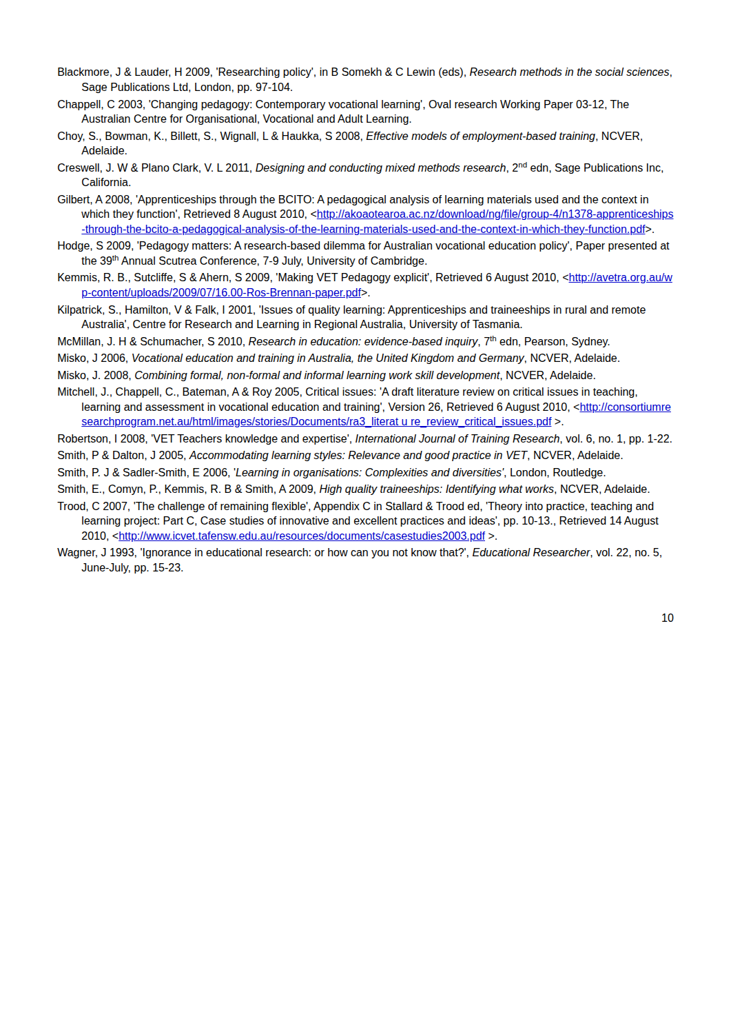Blackmore, J & Lauder, H 2009, 'Researching policy', in B Somekh & C Lewin (eds), Research methods in the social sciences, Sage Publications Ltd, London, pp. 97-104.
Chappell, C 2003, 'Changing pedagogy: Contemporary vocational learning', Oval research Working Paper 03-12, The Australian Centre for Organisational, Vocational and Adult Learning.
Choy, S., Bowman, K., Billett, S., Wignall, L & Haukka, S 2008, Effective models of employment-based training, NCVER, Adelaide.
Creswell, J. W & Plano Clark, V. L 2011, Designing and conducting mixed methods research, 2nd edn, Sage Publications Inc, California.
Gilbert, A 2008, 'Apprenticeships through the BCITO: A pedagogical analysis of learning materials used and the context in which they function', Retrieved 8 August 2010, <http://akoaotearoa.ac.nz/download/ng/file/group-4/n1378-apprenticeships-through-the-bcito-a-pedagogical-analysis-of-the-learning-materials-used-and-the-context-in-which-they-function.pdf>.
Hodge, S 2009, 'Pedagogy matters: A research-based dilemma for Australian vocational education policy', Paper presented at the 39th Annual Scutrea Conference, 7-9 July, University of Cambridge.
Kemmis, R. B., Sutcliffe, S & Ahern, S 2009, 'Making VET Pedagogy explicit', Retrieved 6 August 2010, <http://avetra.org.au/wp-content/uploads/2009/07/16.00-Ros-Brennan-paper.pdf>.
Kilpatrick, S., Hamilton, V & Falk, I 2001, 'Issues of quality learning: Apprenticeships and traineeships in rural and remote Australia', Centre for Research and Learning in Regional Australia, University of Tasmania.
McMillan, J. H & Schumacher, S 2010, Research in education: evidence-based inquiry, 7th edn, Pearson, Sydney.
Misko, J 2006, Vocational education and training in Australia, the United Kingdom and Germany, NCVER, Adelaide.
Misko, J. 2008, Combining formal, non-formal and informal learning work skill development, NCVER, Adelaide.
Mitchell, J., Chappell, C., Bateman, A & Roy 2005, Critical issues: 'A draft literature review on critical issues in teaching, learning and assessment in vocational education and training', Version 26, Retrieved 6 August 2010, <http://consortiumresearchprogram.net.au/html/images/stories/Documents/ra3_literat u re_review_critical_issues.pdf >.
Robertson, I 2008, 'VET Teachers knowledge and expertise', International Journal of Training Research, vol. 6, no. 1, pp. 1-22.
Smith, P & Dalton, J 2005, Accommodating learning styles: Relevance and good practice in VET, NCVER, Adelaide.
Smith, P. J & Sadler-Smith, E 2006, 'Learning in organisations: Complexities and diversities', London, Routledge.
Smith, E., Comyn, P., Kemmis, R. B & Smith, A 2009, High quality traineeships: Identifying what works, NCVER, Adelaide.
Trood, C 2007, 'The challenge of remaining flexible', Appendix C in Stallard & Trood ed, 'Theory into practice, teaching and learning project: Part C, Case studies of innovative and excellent practices and ideas', pp. 10-13., Retrieved 14 August 2010, <http://www.icvet.tafensw.edu.au/resources/documents/casestudies2003.pdf >.
Wagner, J 1993, 'Ignorance in educational research: or how can you not know that?', Educational Researcher, vol. 22, no. 5, June-July, pp. 15-23.
10